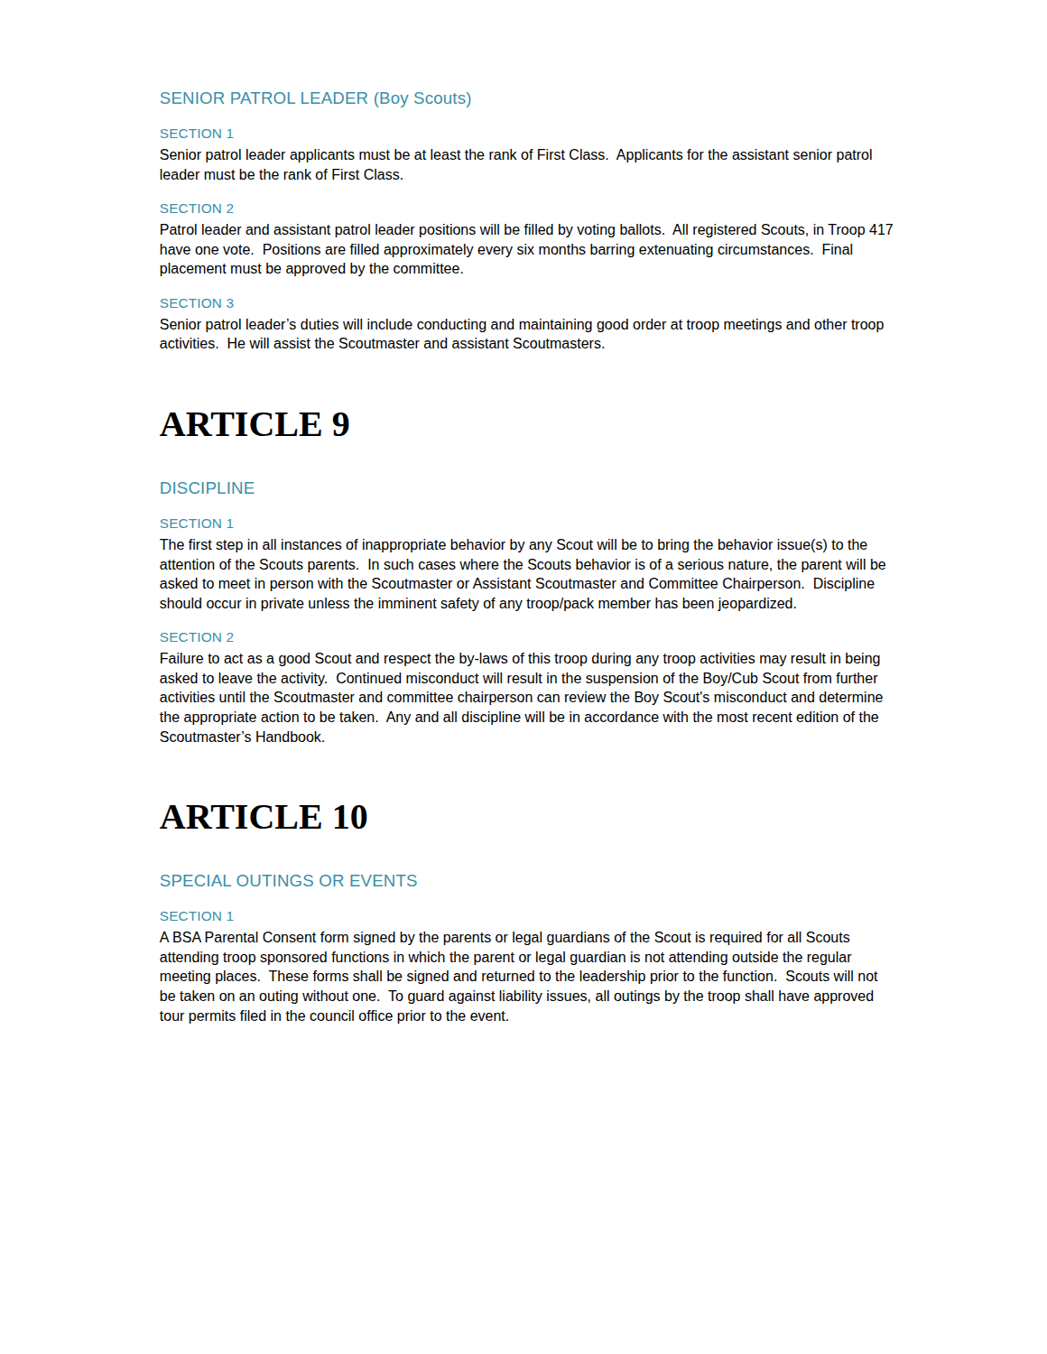SENIOR PATROL LEADER (Boy Scouts)
SECTION 1
Senior patrol leader applicants must be at least the rank of First Class. Applicants for the assistant senior patrol leader must be the rank of First Class.
SECTION 2
Patrol leader and assistant patrol leader positions will be filled by voting ballots. All registered Scouts, in Troop 417 have one vote. Positions are filled approximately every six months barring extenuating circumstances. Final placement must be approved by the committee.
SECTION 3
Senior patrol leader’s duties will include conducting and maintaining good order at troop meetings and other troop activities. He will assist the Scoutmaster and assistant Scoutmasters.
ARTICLE 9
DISCIPLINE
SECTION 1
The first step in all instances of inappropriate behavior by any Scout will be to bring the behavior issue(s) to the attention of the Scouts parents. In such cases where the Scouts behavior is of a serious nature, the parent will be asked to meet in person with the Scoutmaster or Assistant Scoutmaster and Committee Chairperson. Discipline should occur in private unless the imminent safety of any troop/pack member has been jeopardized.
SECTION 2
Failure to act as a good Scout and respect the by-laws of this troop during any troop activities may result in being asked to leave the activity. Continued misconduct will result in the suspension of the Boy/Cub Scout from further activities until the Scoutmaster and committee chairperson can review the Boy Scout's misconduct and determine the appropriate action to be taken. Any and all discipline will be in accordance with the most recent edition of the Scoutmaster’s Handbook.
ARTICLE 10
SPECIAL OUTINGS OR EVENTS
SECTION 1
A BSA Parental Consent form signed by the parents or legal guardians of the Scout is required for all Scouts attending troop sponsored functions in which the parent or legal guardian is not attending outside the regular meeting places. These forms shall be signed and returned to the leadership prior to the function. Scouts will not be taken on an outing without one. To guard against liability issues, all outings by the troop shall have approved tour permits filed in the council office prior to the event.